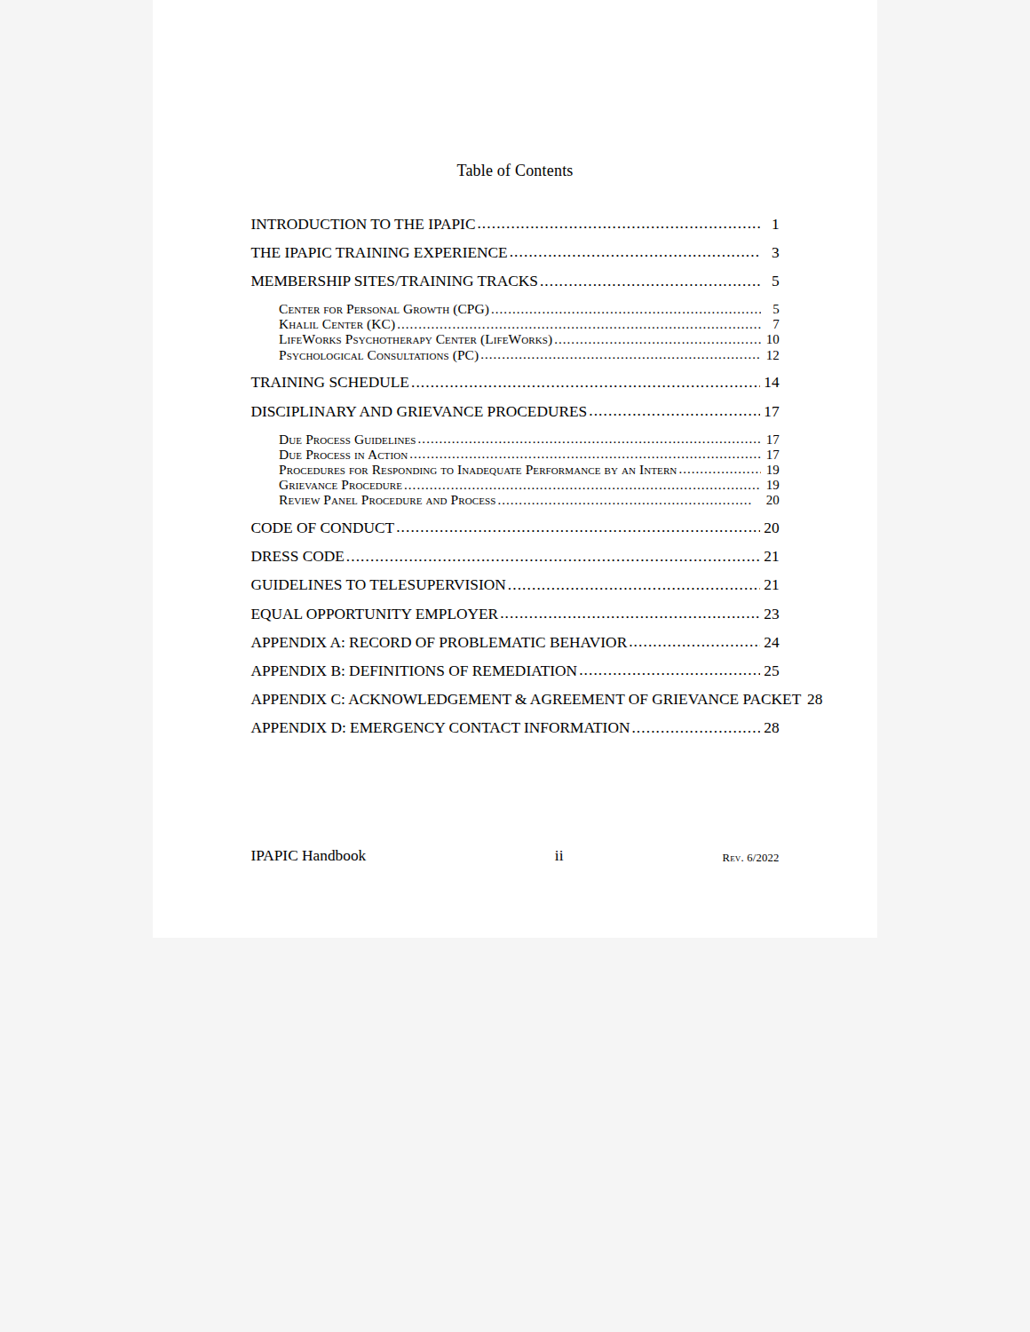Table of Contents
Introduction to the IPAPIC .......................................................................................... 1
The IPAPIC Training Experience ................................................................................... 3
Membership Sites/Training Tracks ........................................................................... 5
Center for Personal Growth (CPG) ................................................................................. 5
Khalil Center (KC) ......................................................................................... 7
LifeWorks Psychotherapy Center (LifeWorks) ........................................................... 10
Psychological Consultations (PC) ................................................................................ 12
Training Schedule ......................................................................................................... 14
Disciplinary and Grievance Procedures ........................................................... 17
Due Process Guidelines .................................................................................. 17
Due Process in Action .................................................................................... 17
Procedures for Responding to Inadequate Performance by an Intern ...................... 19
Grievance Procedure ..................................................................................... 19
Review Panel Procedure and Process ............................................................ 20
Code of Conduct .......................................................................................................... 20
Dress Code ................................................................................................................. 21
Guidelines to Telesupervision ................................................................................ 21
Equal Opportunity Employer ................................................................................... 23
Appendix A: Record of Problematic Behavior .................................................. 24
Appendix B: Definitions of Remediation ............................................................. 25
Appendix C: Acknowledgement & Agreement of Grievance Packet ...... 28
Appendix D: Emergency Contact Information .................................................. 28
IPAPIC Handbook
ii
Rev. 6/2022